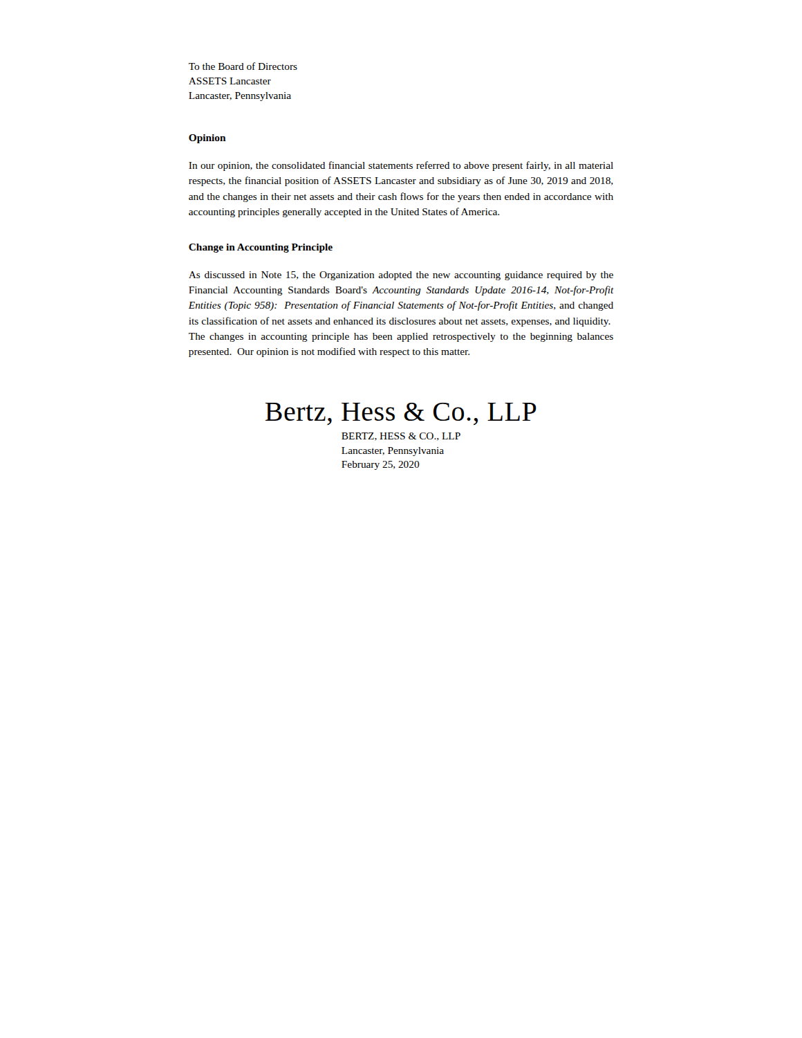To the Board of Directors
ASSETS Lancaster
Lancaster, Pennsylvania
Opinion
In our opinion, the consolidated financial statements referred to above present fairly, in all material respects, the financial position of ASSETS Lancaster and subsidiary as of June 30, 2019 and 2018, and the changes in their net assets and their cash flows for the years then ended in accordance with accounting principles generally accepted in the United States of America.
Change in Accounting Principle
As discussed in Note 15, the Organization adopted the new accounting guidance required by the Financial Accounting Standards Board's Accounting Standards Update 2016-14, Not-for-Profit Entities (Topic 958): Presentation of Financial Statements of Not-for-Profit Entities, and changed its classification of net assets and enhanced its disclosures about net assets, expenses, and liquidity. The changes in accounting principle has been applied retrospectively to the beginning balances presented. Our opinion is not modified with respect to this matter.
Bertz, Hess & Co., LLP
BERTZ, HESS & CO., LLP
Lancaster, Pennsylvania
February 25, 2020